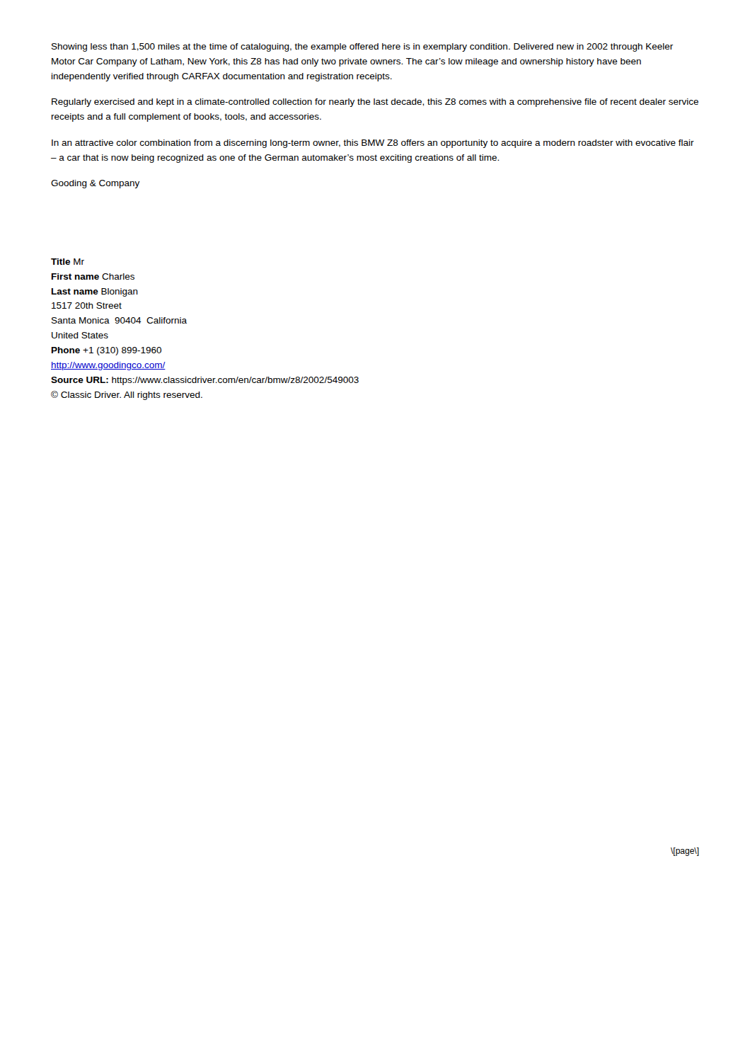Showing less than 1,500 miles at the time of cataloguing, the example offered here is in exemplary condition. Delivered new in 2002 through Keeler Motor Car Company of Latham, New York, this Z8 has had only two private owners. The car’s low mileage and ownership history have been independently verified through CARFAX documentation and registration receipts.
Regularly exercised and kept in a climate-controlled collection for nearly the last decade, this Z8 comes with a comprehensive file of recent dealer service receipts and a full complement of books, tools, and accessories.
In an attractive color combination from a discerning long-term owner, this BMW Z8 offers an opportunity to acquire a modern roadster with evocative flair – a car that is now being recognized as one of the German automaker’s most exciting creations of all time.
Gooding & Company
Title Mr
First name Charles
Last name Blonigan
1517 20th Street
Santa Monica 90404 California
United States
Phone +1 (310) 899-1960
http://www.goodingco.com/
Source URL: https://www.classicdriver.com/en/car/bmw/z8/2002/549003
© Classic Driver. All rights reserved.
\[page\]